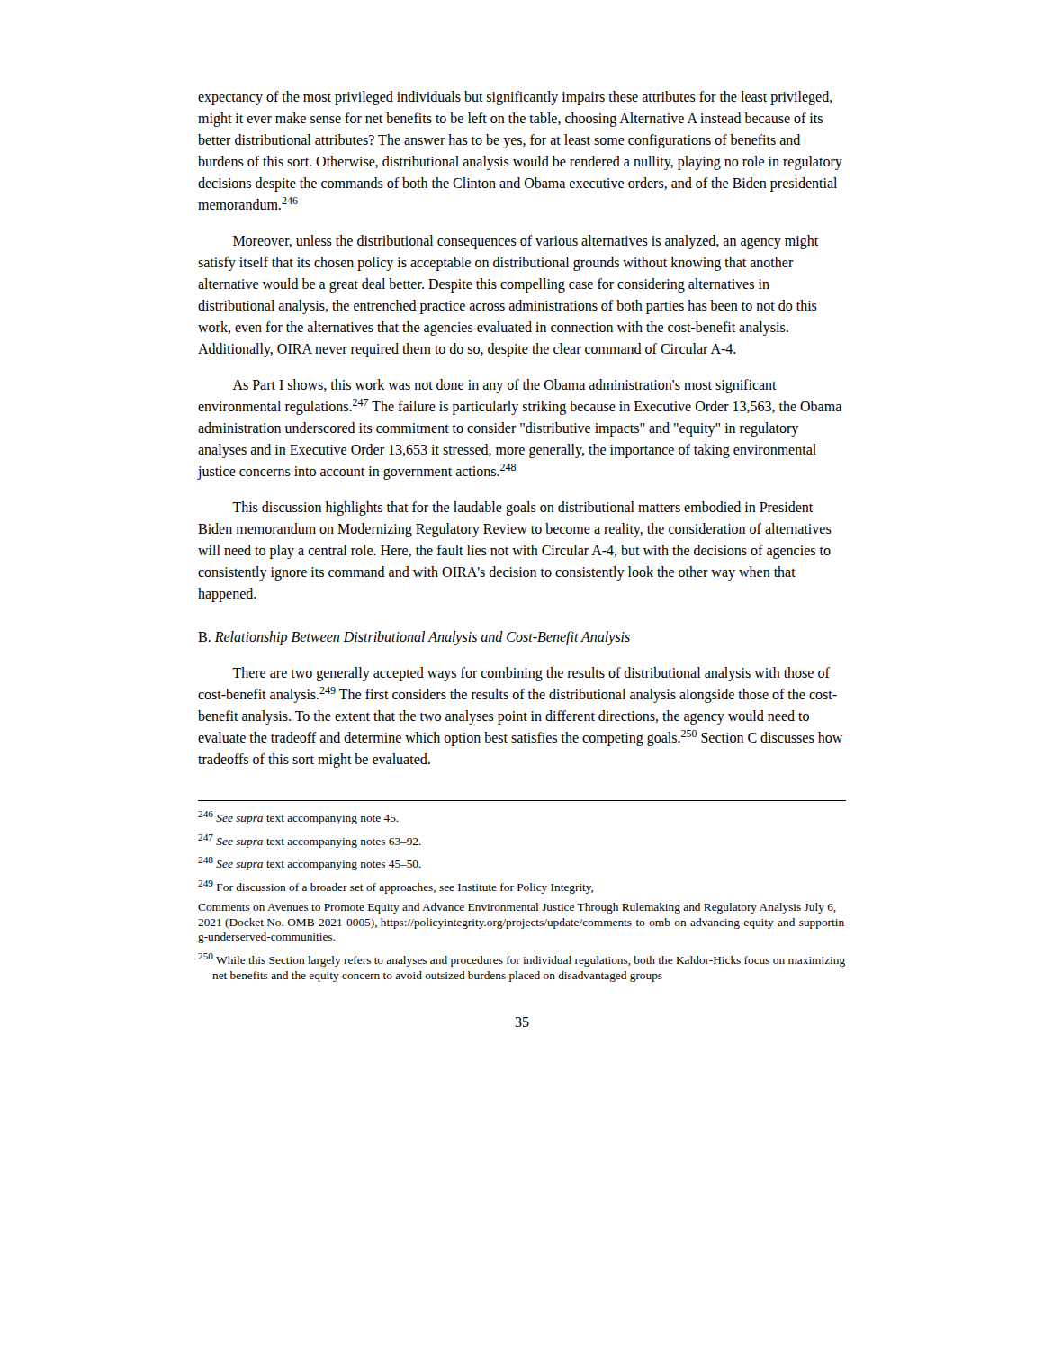expectancy of the most privileged individuals but significantly impairs these attributes for the least privileged, might it ever make sense for net benefits to be left on the table, choosing Alternative A instead because of its better distributional attributes? The answer has to be yes, for at least some configurations of benefits and burdens of this sort. Otherwise, distributional analysis would be rendered a nullity, playing no role in regulatory decisions despite the commands of both the Clinton and Obama executive orders, and of the Biden presidential memorandum.246
Moreover, unless the distributional consequences of various alternatives is analyzed, an agency might satisfy itself that its chosen policy is acceptable on distributional grounds without knowing that another alternative would be a great deal better. Despite this compelling case for considering alternatives in distributional analysis, the entrenched practice across administrations of both parties has been to not do this work, even for the alternatives that the agencies evaluated in connection with the cost-benefit analysis. Additionally, OIRA never required them to do so, despite the clear command of Circular A-4.
As Part I shows, this work was not done in any of the Obama administration's most significant environmental regulations.247 The failure is particularly striking because in Executive Order 13,563, the Obama administration underscored its commitment to consider "distributive impacts" and "equity" in regulatory analyses and in Executive Order 13,653 it stressed, more generally, the importance of taking environmental justice concerns into account in government actions.248
This discussion highlights that for the laudable goals on distributional matters embodied in President Biden memorandum on Modernizing Regulatory Review to become a reality, the consideration of alternatives will need to play a central role. Here, the fault lies not with Circular A-4, but with the decisions of agencies to consistently ignore its command and with OIRA's decision to consistently look the other way when that happened.
B. Relationship Between Distributional Analysis and Cost-Benefit Analysis
There are two generally accepted ways for combining the results of distributional analysis with those of cost-benefit analysis.249 The first considers the results of the distributional analysis alongside those of the cost-benefit analysis. To the extent that the two analyses point in different directions, the agency would need to evaluate the tradeoff and determine which option best satisfies the competing goals.250 Section C discusses how tradeoffs of this sort might be evaluated.
246 See supra text accompanying note 45.
247 See supra text accompanying notes 63–92.
248 See supra text accompanying notes 45–50.
249 For discussion of a broader set of approaches, see Institute for Policy Integrity,
Comments on Avenues to Promote Equity and Advance Environmental Justice Through Rulemaking and Regulatory Analysis July 6, 2021 (Docket No. OMB-2021-0005), https://policyintegrity.org/projects/update/comments-to-omb-on-advancing-equity-and-supporting-underserved-communities.
250 While this Section largely refers to analyses and procedures for individual regulations, both the Kaldor-Hicks focus on maximizing net benefits and the equity concern to avoid outsized burdens placed on disadvantaged groups
35